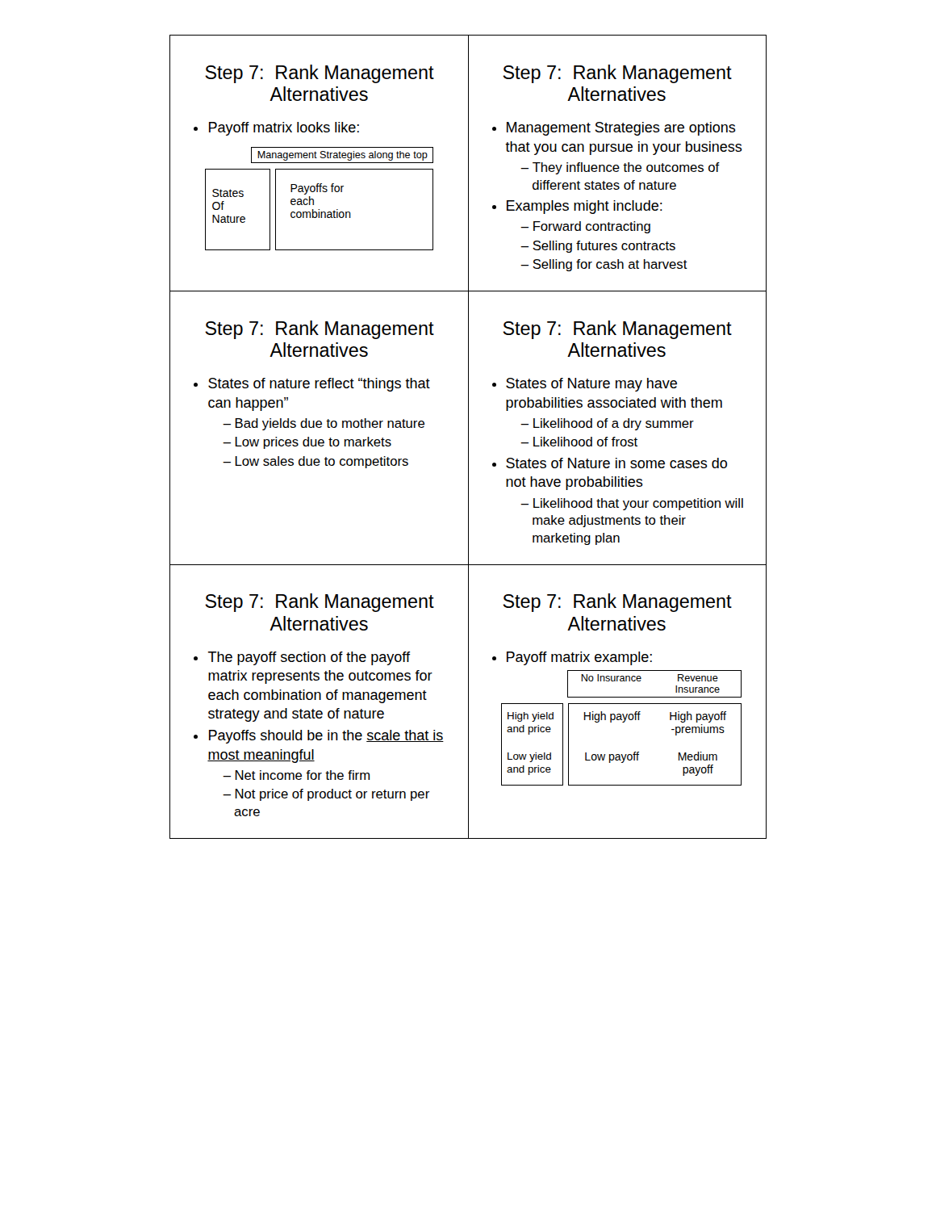| Step 7: Rank Management Alternatives Payoff matrix looks like: Management Strategies along the top States Of Nature Payoffs for each combination | Step 7: Rank Management Alternatives Management Strategies are options that you can pursue in your business They influence the outcomes of different states of nature Examples might include: Forward contracting Selling futures contracts Selling for cash at harvest |
| Step 7: Rank Management Alternatives States of nature reflect “things that can happen” Bad yields due to mother nature Low prices due to markets Low sales due to competitors | Step 7: Rank Management Alternatives States of Nature may have probabilities associated with them Likelihood of a dry summer Likelihood of frost States of Nature in some cases do not have probabilities Likelihood that your competition will make adjustments to their marketing plan |
| Step 7: Rank Management Alternatives The payoff section of the payoff matrix represents the outcomes for each combination of management strategy and state of nature Payoffs should be in the scale that is most meaningful Net income for the firm Not price of product or return per acre | Step 7: Rank Management Alternatives Payoff matrix example: No Insurance Revenue Insurance High yield and price Low yield and price High payoff High payoff -premiums Low payoff Medium payoff |